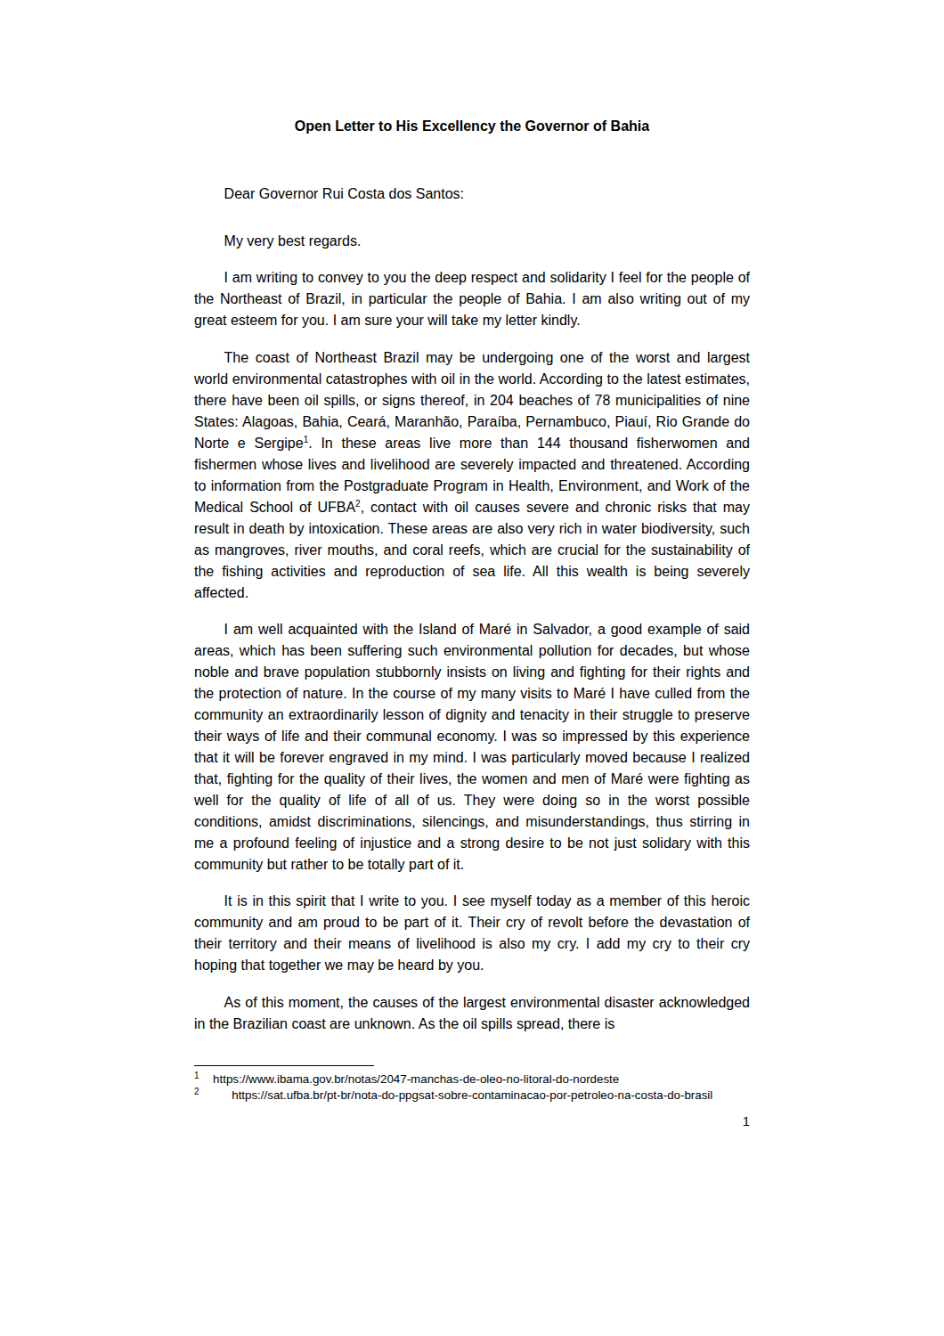Open Letter to His Excellency the Governor of Bahia
Dear Governor Rui Costa dos Santos:
My very best regards.
I am writing to convey to you the deep respect and solidarity I feel for the people of the Northeast of Brazil, in particular the people of Bahia. I am also writing out of my great esteem for you. I am sure your will take my letter kindly.
The coast of Northeast Brazil may be undergoing one of the worst and largest world environmental catastrophes with oil in the world. According to the latest estimates, there have been oil spills, or signs thereof, in 204 beaches of 78 municipalities of nine States: Alagoas, Bahia, Ceará, Maranhão, Paraíba, Pernambuco, Piauí, Rio Grande do Norte e Sergipe1. In these areas live more than 144 thousand fisherwomen and fishermen whose lives and livelihood are severely impacted and threatened. According to information from the Postgraduate Program in Health, Environment, and Work of the Medical School of UFBA2, contact with oil causes severe and chronic risks that may result in death by intoxication. These areas are also very rich in water biodiversity, such as mangroves, river mouths, and coral reefs, which are crucial for the sustainability of the fishing activities and reproduction of sea life. All this wealth is being severely affected.
I am well acquainted with the Island of Maré in Salvador, a good example of said areas, which has been suffering such environmental pollution for decades, but whose noble and brave population stubbornly insists on living and fighting for their rights and the protection of nature. In the course of my many visits to Maré I have culled from the community an extraordinarily lesson of dignity and tenacity in their struggle to preserve their ways of life and their communal economy. I was so impressed by this experience that it will be forever engraved in my mind. I was particularly moved because I realized that, fighting for the quality of their lives, the women and men of Maré were fighting as well for the quality of life of all of us. They were doing so in the worst possible conditions, amidst discriminations, silencings, and misunderstandings, thus stirring in me a profound feeling of injustice and a strong desire to be not just solidary with this community but rather to be totally part of it.
It is in this spirit that I write to you. I see myself today as a member of this heroic community and am proud to be part of it. Their cry of revolt before the devastation of their territory and their means of livelihood is also my cry. I add my cry to their cry hoping that together we may be heard by you.
As of this moment, the causes of the largest environmental disaster acknowledged in the Brazilian coast are unknown. As the oil spills spread, there is
1 https://www.ibama.gov.br/notas/2047-manchas-de-oleo-no-litoral-do-nordeste
2 https://sat.ufba.br/pt-br/nota-do-ppgsat-sobre-contaminacao-por-petroleo-na-costa-do-brasil
1